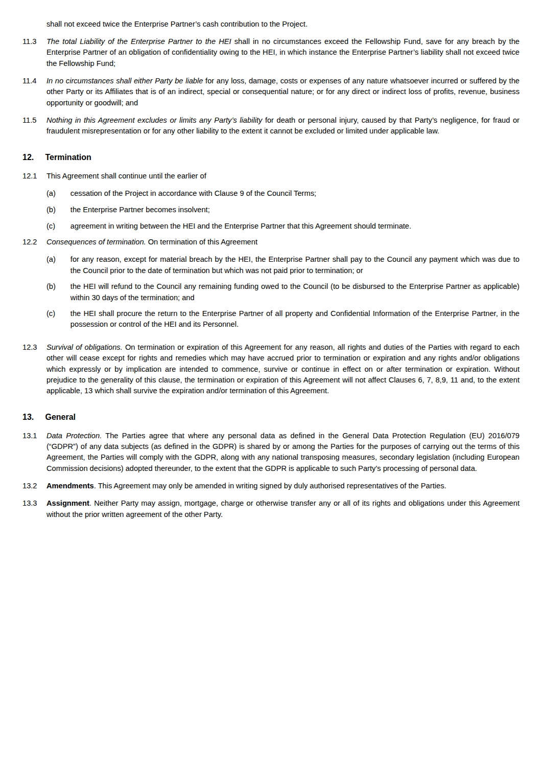shall not exceed twice the Enterprise Partner’s cash contribution to the Project.
11.3
The total Liability of the Enterprise Partner to the HEI shall in no circumstances exceed the Fellowship Fund, save for any breach by the Enterprise Partner of an obligation of confidentiality owing to the HEI, in which instance the Enterprise Partner’s liability shall not exceed twice the Fellowship Fund;
11.4
In no circumstances shall either Party be liable for any loss, damage, costs or expenses of any nature whatsoever incurred or suffered by the other Party or its Affiliates that is of an indirect, special or consequential nature; or for any direct or indirect loss of profits, revenue, business opportunity or goodwill; and
11.5
Nothing in this Agreement excludes or limits any Party’s liability for death or personal injury, caused by that Party’s negligence, for fraud or fraudulent misrepresentation or for any other liability to the extent it cannot be excluded or limited under applicable law.
12. Termination
12.1
This Agreement shall continue until the earlier of
(a)
cessation of the Project in accordance with Clause 9 of the Council Terms;
(b)
the Enterprise Partner becomes insolvent;
(c)
agreement in writing between the HEI and the Enterprise Partner that this Agreement should terminate.
12.2
Consequences of termination. On termination of this Agreement
(a)
for any reason, except for material breach by the HEI, the Enterprise Partner shall pay to the Council any payment which was due to the Council prior to the date of termination but which was not paid prior to termination; or
(b)
the HEI will refund to the Council any remaining funding owed to the Council (to be disbursed to the Enterprise Partner as applicable) within 30 days of the termination; and
(c)
the HEI shall procure the return to the Enterprise Partner of all property and Confidential Information of the Enterprise Partner, in the possession or control of the HEI and its Personnel.
12.3
Survival of obligations. On termination or expiration of this Agreement for any reason, all rights and duties of the Parties with regard to each other will cease except for rights and remedies which may have accrued prior to termination or expiration and any rights and/or obligations which expressly or by implication are intended to commence, survive or continue in effect on or after termination or expiration. Without prejudice to the generality of this clause, the termination or expiration of this Agreement will not affect Clauses 6, 7, 8,9, 11 and, to the extent applicable, 13 which shall survive the expiration and/or termination of this Agreement.
13. General
13.1
Data Protection. The Parties agree that where any personal data as defined in the General Data Protection Regulation (EU) 2016/079 (“GDPR”) of any data subjects (as defined in the GDPR) is shared by or among the Parties for the purposes of carrying out the terms of this Agreement, the Parties will comply with the GDPR, along with any national transposing measures, secondary legislation (including European Commission decisions) adopted thereunder, to the extent that the GDPR is applicable to such Party’s processing of personal data.
13.2
Amendments. This Agreement may only be amended in writing signed by duly authorised representatives of the Parties.
13.3
Assignment. Neither Party may assign, mortgage, charge or otherwise transfer any or all of its rights and obligations under this Agreement without the prior written agreement of the other Party.